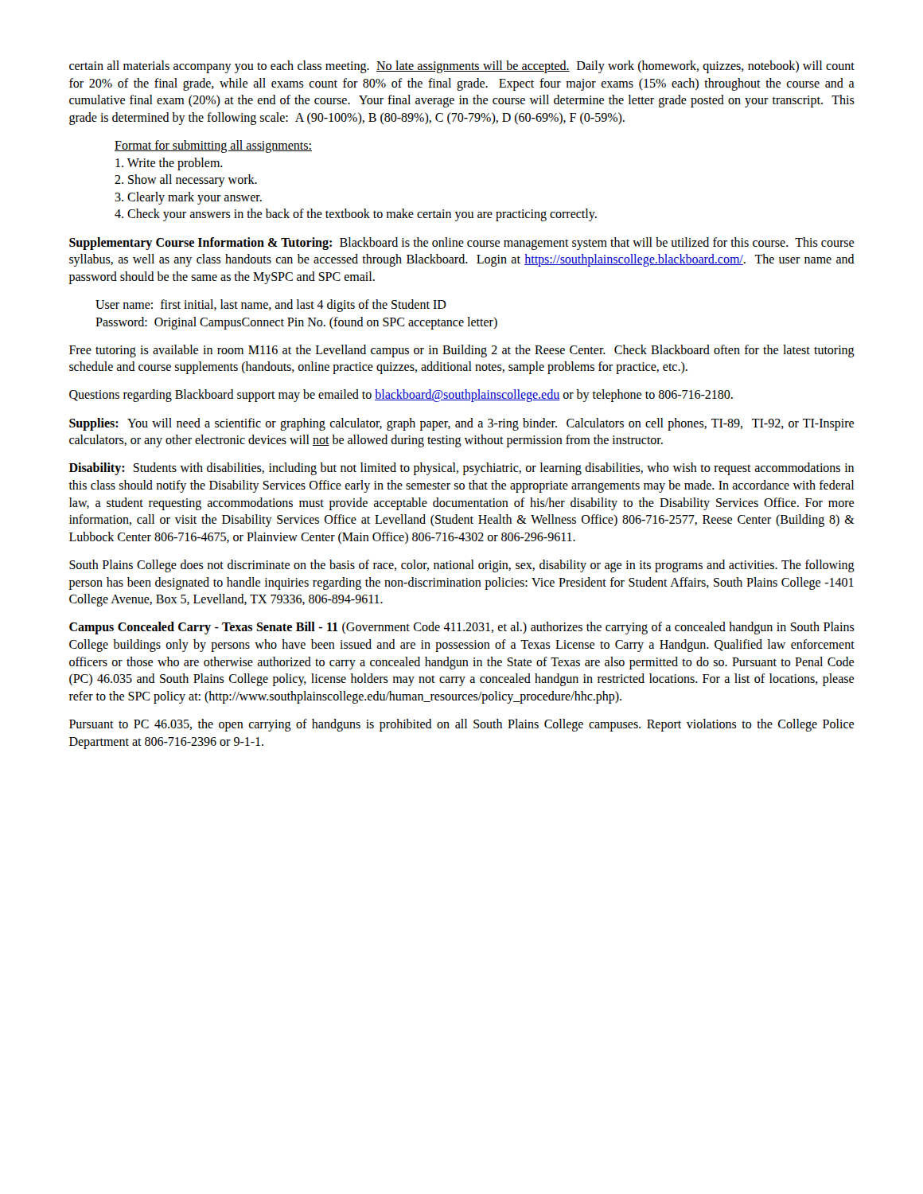certain all materials accompany you to each class meeting. No late assignments will be accepted. Daily work (homework, quizzes, notebook) will count for 20% of the final grade, while all exams count for 80% of the final grade. Expect four major exams (15% each) throughout the course and a cumulative final exam (20%) at the end of the course. Your final average in the course will determine the letter grade posted on your transcript. This grade is determined by the following scale: A (90-100%), B (80-89%), C (70-79%), D (60-69%), F (0-59%).
Format for submitting all assignments:
1. Write the problem.
2. Show all necessary work.
3. Clearly mark your answer.
4. Check your answers in the back of the textbook to make certain you are practicing correctly.
Supplementary Course Information & Tutoring: Blackboard is the online course management system that will be utilized for this course. This course syllabus, as well as any class handouts can be accessed through Blackboard. Login at https://southplainscollege.blackboard.com/. The user name and password should be the same as the MySPC and SPC email.
User name: first initial, last name, and last 4 digits of the Student ID
Password: Original CampusConnect Pin No. (found on SPC acceptance letter)
Free tutoring is available in room M116 at the Levelland campus or in Building 2 at the Reese Center. Check Blackboard often for the latest tutoring schedule and course supplements (handouts, online practice quizzes, additional notes, sample problems for practice, etc.).
Questions regarding Blackboard support may be emailed to blackboard@southplainscollege.edu or by telephone to 806-716-2180.
Supplies: You will need a scientific or graphing calculator, graph paper, and a 3-ring binder. Calculators on cell phones, TI-89, TI-92, or TI-Inspire calculators, or any other electronic devices will not be allowed during testing without permission from the instructor.
Disability: Students with disabilities, including but not limited to physical, psychiatric, or learning disabilities, who wish to request accommodations in this class should notify the Disability Services Office early in the semester so that the appropriate arrangements may be made. In accordance with federal law, a student requesting accommodations must provide acceptable documentation of his/her disability to the Disability Services Office. For more information, call or visit the Disability Services Office at Levelland (Student Health & Wellness Office) 806-716-2577, Reese Center (Building 8) & Lubbock Center 806-716-4675, or Plainview Center (Main Office) 806-716-4302 or 806-296-9611.
South Plains College does not discriminate on the basis of race, color, national origin, sex, disability or age in its programs and activities. The following person has been designated to handle inquiries regarding the non-discrimination policies: Vice President for Student Affairs, South Plains College -1401 College Avenue, Box 5, Levelland, TX 79336, 806-894-9611.
Campus Concealed Carry - Texas Senate Bill - 11 (Government Code 411.2031, et al.) authorizes the carrying of a concealed handgun in South Plains College buildings only by persons who have been issued and are in possession of a Texas License to Carry a Handgun. Qualified law enforcement officers or those who are otherwise authorized to carry a concealed handgun in the State of Texas are also permitted to do so. Pursuant to Penal Code (PC) 46.035 and South Plains College policy, license holders may not carry a concealed handgun in restricted locations. For a list of locations, please refer to the SPC policy at: (http://www.southplainscollege.edu/human_resources/policy_procedure/hhc.php).
Pursuant to PC 46.035, the open carrying of handguns is prohibited on all South Plains College campuses. Report violations to the College Police Department at 806-716-2396 or 9-1-1.